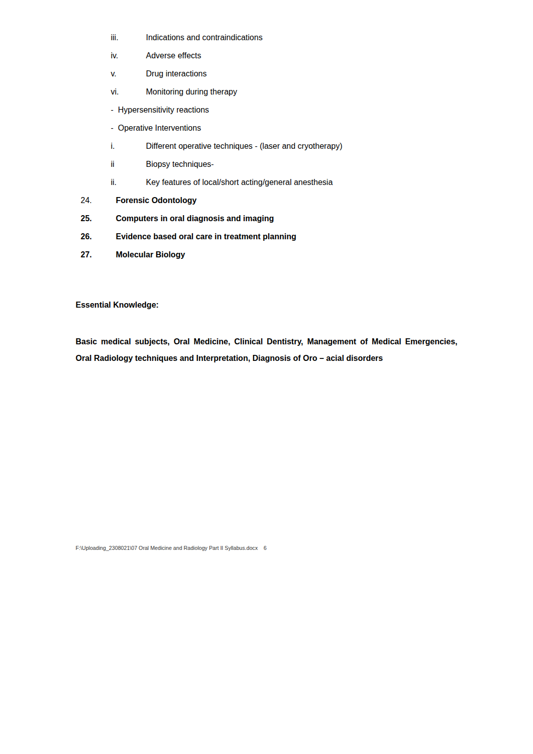iii. Indications and contraindications
iv. Adverse effects
v. Drug interactions
vi. Monitoring during therapy
- Hypersensitivity reactions
- Operative Interventions
i. Different operative techniques - (laser and cryotherapy)
ii Biopsy techniques-
ii. Key features of local/short acting/general anesthesia
24. Forensic Odontology
25. Computers in oral diagnosis and imaging
26. Evidence based oral care in treatment planning
27. Molecular Biology
Essential Knowledge:
Basic medical subjects, Oral Medicine, Clinical Dentistry, Management of Medical Emergencies, Oral Radiology techniques and Interpretation, Diagnosis of Oro – acial disorders
F:\Uploading_2308021\07 Oral Medicine and Radiology Part II Syllabus.docx 6